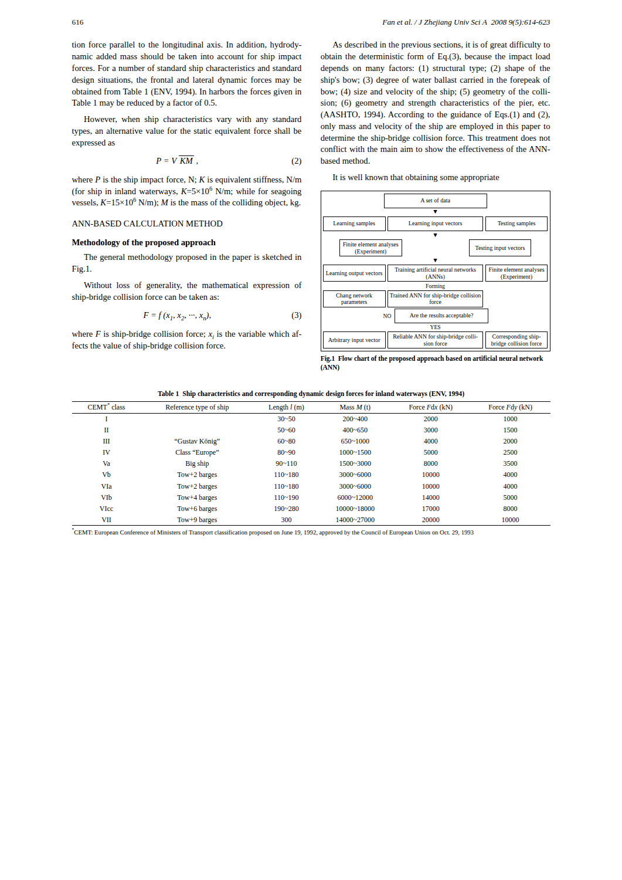616 Fan et al. / J Zhejiang Univ Sci A 2008 9(5):614-623
tion force parallel to the longitudinal axis. In addition, hydrodynamic added mass should be taken into account for ship impact forces. For a number of standard ship characteristics and standard design situations, the frontal and lateral dynamic forces may be obtained from Table 1 (ENV, 1994). In harbors the forces given in Table 1 may be reduced by a factor of 0.5.
However, when ship characteristics vary with any standard types, an alternative value for the static equivalent force shall be expressed as
P = V KM , (2)
where P is the ship impact force, N; K is equivalent stiffness, N/m (for ship in inland waterways, K=5×106 N/m; while for seagoing vessels, K=15×106 N/m); M is the mass of the colliding object, kg.
ANN-BASED CALCULATION METHOD
Methodology of the proposed approach
The general methodology proposed in the paper is sketched in Fig.1.
Without loss of generality, the mathematical expression of ship-bridge collision force can be taken as:
F = f (x1, x2, ···, xn), (3)
where F is ship-bridge collision force; xi is the variable which affects the value of ship-bridge collision force.
As described in the previous sections, it is of great difficulty to obtain the deterministic form of Eq.(3), because the impact load depends on many factors: (1) structural type; (2) shape of the ship's bow; (3) degree of water ballast carried in the forepeak of bow; (4) size and velocity of the ship; (5) geometry of the collision; (6) geometry and strength characteristics of the pier, etc. (AASHTO, 1994). According to the guidance of Eqs.(1) and (2), only mass and velocity of the ship are employed in this paper to determine the ship-bridge collision force. This treatment does not conflict with the main aim to show the effectiveness of the ANN-based method.
It is well known that obtaining some appropriate
A set of data
▼
Learning samples
Learning input vectors
Testing samples
▼
Finite element analyses (Experiment)
spacer
Testing input vectors
▼
Learning output vectors
Training artificial neural networks (ANNs)
Finite element analyses (Experiment)
Forming
Chang network parameters
Trained ANN for ship-bridge collision force
spacer
NO
Are the results acceptable?
YES
Arbitrary input vector
Reliable ANN for ship-bridge collision force
Corresponding ship-bridge collision force
Fig.1 Flow chart of the proposed approach based on artificial neural network (ANN)
Table 1 Ship characteristics and corresponding dynamic design forces for inland waterways (ENV, 1994)
| CEMT * class | Reference type of ship | Length l (m) | Mass M (t) | Force F d x (kN) | Force F d y (kN) |
| --- | --- | --- | --- | --- | --- |
| I | | 30~50 | 200~400 | 2000 | 1000 |
| II | | 50~60 | 400~650 | 3000 | 1500 |
| III | “Gustav König” | 60~80 | 650~1000 | 4000 | 2000 |
| IV | Class “Europe” | 80~90 | 1000~1500 | 5000 | 2500 |
| Va | Big ship | 90~110 | 1500~3000 | 8000 | 3500 |
| Vb | Tow+2 barges | 110~180 | 3000~6000 | 10000 | 4000 |
| VIa | Tow+2 barges | 110~180 | 3000~6000 | 10000 | 4000 |
| VIb | Tow+4 barges | 110~190 | 6000~12000 | 14000 | 5000 |
| VIcc | Tow+6 barges | 190~280 | 10000~18000 | 17000 | 8000 |
| VII | Tow+9 barges | 300 | 14000~27000 | 20000 | 10000 |
*CEMT: European Conference of Ministers of Transport classification proposed on June 19, 1992, approved by the Council of European Union on Oct. 29, 1993